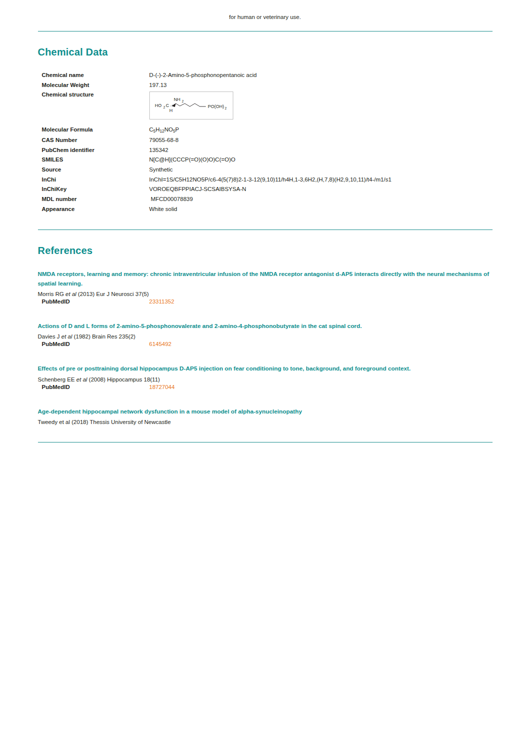for human or veterinary use.
Chemical Data
| Chemical name | D-(-)-2-Amino-5-phosphonopentanoic acid |
| Molecular Weight | 197.13 |
| Chemical structure | HO 2 C , , NH 2 H PO(OH) 2 |
| Molecular Formula | C 5 H 12 NO 5 P |
| CAS Number | 79055-68-8 |
| PubChem identifier | 135342 |
| SMILES | N[C@H](CCCP(=O)(O)O)C(=O)O |
| Source | Synthetic |
| InChi | InChI=1S/C5H12NO5P/c6-4(5(7)8)2-1-3-12(9,10)11/h4H,1-3,6H2,(H,7,8)(H2,9,10,11)/t4-/m1/s1 |
| InChiKey | VOROEQBFPPIACJ-SCSAIBSYSA-N |
| MDL number | MFCD00078839 |
| Appearance | White solid |
References
NMDA receptors, learning and memory: chronic intraventricular infusion of the NMDA receptor antagonist d-AP5 interacts directly with the neural mechanisms of spatial learning.
Morris RG et al (2013) Eur J Neurosci 37(5)
PubMedID 23311352
Actions of D and L forms of 2-amino-5-phosphonovalerate and 2-amino-4-phosphonobutyrate in the cat spinal cord.
Davies J et al (1982) Brain Res 235(2)
PubMedID 6145492
Effects of pre or posttraining dorsal hippocampus D-AP5 injection on fear conditioning to tone, background, and foreground context.
Schenberg EE et al (2008) Hippocampus 18(11)
PubMedID 18727044
Age-dependent hippocampal network dysfunction in a mouse model of alpha-synucleinopathy
Tweedy et al (2018) Thessis University of Newcastle